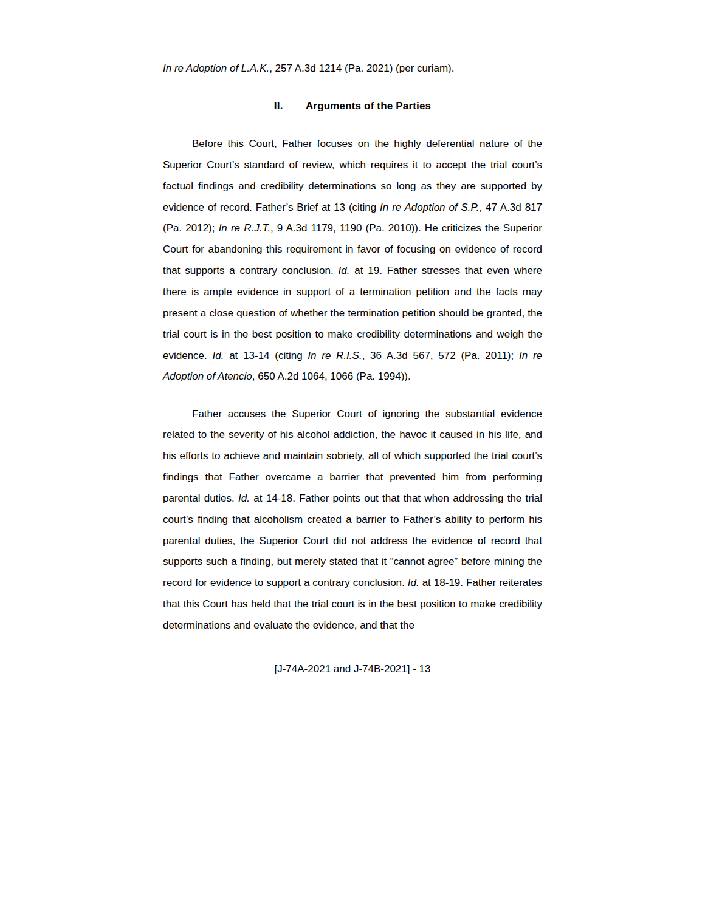In re Adoption of L.A.K., 257 A.3d 1214 (Pa. 2021) (per curiam).
II. Arguments of the Parties
Before this Court, Father focuses on the highly deferential nature of the Superior Court’s standard of review, which requires it to accept the trial court’s factual findings and credibility determinations so long as they are supported by evidence of record. Father’s Brief at 13 (citing In re Adoption of S.P., 47 A.3d 817 (Pa. 2012); In re R.J.T., 9 A.3d 1179, 1190 (Pa. 2010)). He criticizes the Superior Court for abandoning this requirement in favor of focusing on evidence of record that supports a contrary conclusion. Id. at 19. Father stresses that even where there is ample evidence in support of a termination petition and the facts may present a close question of whether the termination petition should be granted, the trial court is in the best position to make credibility determinations and weigh the evidence. Id. at 13-14 (citing In re R.I.S., 36 A.3d 567, 572 (Pa. 2011); In re Adoption of Atencio, 650 A.2d 1064, 1066 (Pa. 1994)).
Father accuses the Superior Court of ignoring the substantial evidence related to the severity of his alcohol addiction, the havoc it caused in his life, and his efforts to achieve and maintain sobriety, all of which supported the trial court’s findings that Father overcame a barrier that prevented him from performing parental duties. Id. at 14-18. Father points out that that when addressing the trial court’s finding that alcoholism created a barrier to Father’s ability to perform his parental duties, the Superior Court did not address the evidence of record that supports such a finding, but merely stated that it “cannot agree” before mining the record for evidence to support a contrary conclusion. Id. at 18-19. Father reiterates that this Court has held that the trial court is in the best position to make credibility determinations and evaluate the evidence, and that the
[J-74A-2021 and J-74B-2021] - 13